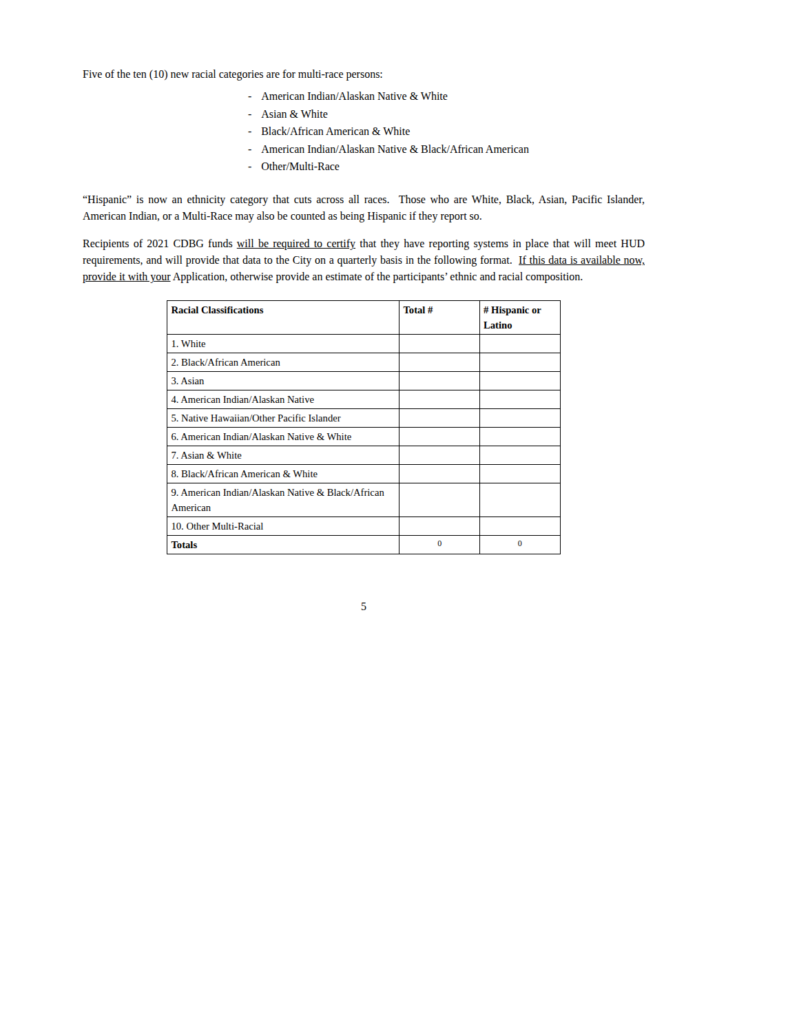Five of the ten (10) new racial categories are for multi-race persons:
American Indian/Alaskan Native & White
Asian & White
Black/African American & White
American Indian/Alaskan Native & Black/African American
Other/Multi-Race
“Hispanic” is now an ethnicity category that cuts across all races. Those who are White, Black, Asian, Pacific Islander, American Indian, or a Multi-Race may also be counted as being Hispanic if they report so.
Recipients of 2021 CDBG funds will be required to certify that they have reporting systems in place that will meet HUD requirements, and will provide that data to the City on a quarterly basis in the following format. If this data is available now, provide it with your Application, otherwise provide an estimate of the participants’ ethnic and racial composition.
| Racial Classifications | Total # | # Hispanic or Latino |
| --- | --- | --- |
| 1. White | | |
| 2. Black/African American | | |
| 3. Asian | | |
| 4. American Indian/Alaskan Native | | |
| 5. Native Hawaiian/Other Pacific Islander | | |
| 6. American Indian/Alaskan Native & White | | |
| 7. Asian & White | | |
| 8. Black/African American & White | | |
| 9. American Indian/Alaskan Native & Black/African American | | |
| 10. Other Multi-Racial | | |
| Totals | 0 | 0 |
5